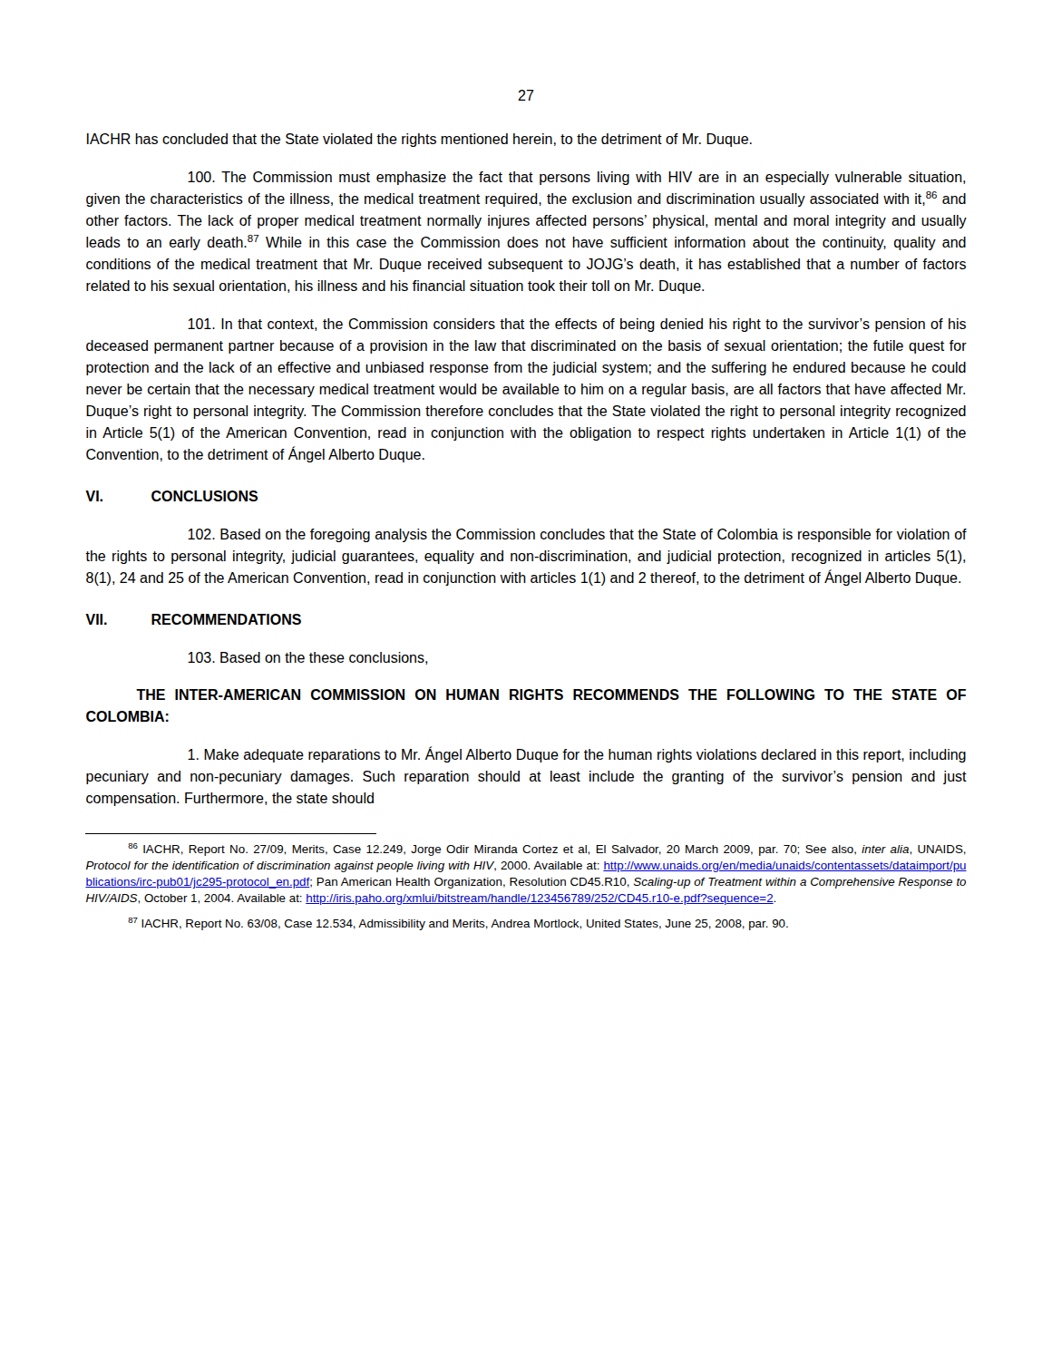27
IACHR has concluded that the State violated the rights mentioned herein, to the detriment of Mr. Duque.
100. The Commission must emphasize the fact that persons living with HIV are in an especially vulnerable situation, given the characteristics of the illness, the medical treatment required, the exclusion and discrimination usually associated with it,86 and other factors. The lack of proper medical treatment normally injures affected persons’ physical, mental and moral integrity and usually leads to an early death.87 While in this case the Commission does not have sufficient information about the continuity, quality and conditions of the medical treatment that Mr. Duque received subsequent to JOJG’s death, it has established that a number of factors related to his sexual orientation, his illness and his financial situation took their toll on Mr. Duque.
101. In that context, the Commission considers that the effects of being denied his right to the survivor’s pension of his deceased permanent partner because of a provision in the law that discriminated on the basis of sexual orientation; the futile quest for protection and the lack of an effective and unbiased response from the judicial system; and the suffering he endured because he could never be certain that the necessary medical treatment would be available to him on a regular basis, are all factors that have affected Mr. Duque’s right to personal integrity. The Commission therefore concludes that the State violated the right to personal integrity recognized in Article 5(1) of the American Convention, read in conjunction with the obligation to respect rights undertaken in Article 1(1) of the Convention, to the detriment of Ángel Alberto Duque.
VI. CONCLUSIONS
102. Based on the foregoing analysis the Commission concludes that the State of Colombia is responsible for violation of the rights to personal integrity, judicial guarantees, equality and non-discrimination, and judicial protection, recognized in articles 5(1), 8(1), 24 and 25 of the American Convention, read in conjunction with articles 1(1) and 2 thereof, to the detriment of Ángel Alberto Duque.
VII. RECOMMENDATIONS
103. Based on the these conclusions,
THE INTER-AMERICAN COMMISSION ON HUMAN RIGHTS RECOMMENDS THE FOLLOWING TO THE STATE OF COLOMBIA:
1. Make adequate reparations to Mr. Ángel Alberto Duque for the human rights violations declared in this report, including pecuniary and non-pecuniary damages. Such reparation should at least include the granting of the survivor’s pension and just compensation. Furthermore, the state should
86 IACHR, Report No. 27/09, Merits, Case 12.249, Jorge Odir Miranda Cortez et al, El Salvador, 20 March 2009, par. 70; See also, inter alia, UNAIDS, Protocol for the identification of discrimination against people living with HIV, 2000. Available at: http://www.unaids.org/en/media/unaids/contentassets/dataimport/publications/irc-pub01/jc295-protocol_en.pdf; Pan American Health Organization, Resolution CD45.R10, Scaling-up of Treatment within a Comprehensive Response to HIV/AIDS, October 1, 2004. Available at: http://iris.paho.org/xmlui/bitstream/handle/123456789/252/CD45.r10-e.pdf?sequence=2.
87 IACHR, Report No. 63/08, Case 12.534, Admissibility and Merits, Andrea Mortlock, United States, June 25, 2008, par. 90.